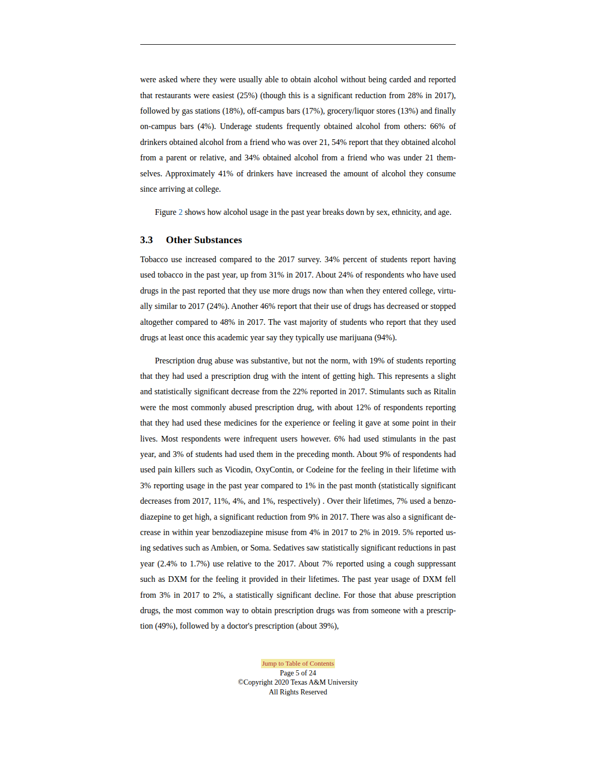were asked where they were usually able to obtain alcohol without being carded and reported that restaurants were easiest (25%) (though this is a significant reduction from 28% in 2017), followed by gas stations (18%), off-campus bars (17%), grocery/liquor stores (13%) and finally on-campus bars (4%). Underage students frequently obtained alcohol from others: 66% of drinkers obtained alcohol from a friend who was over 21, 54% report that they obtained alcohol from a parent or relative, and 34% obtained alcohol from a friend who was under 21 themselves. Approximately 41% of drinkers have increased the amount of alcohol they consume since arriving at college.
Figure 2 shows how alcohol usage in the past year breaks down by sex, ethnicity, and age.
3.3 Other Substances
Tobacco use increased compared to the 2017 survey. 34% percent of students report having used tobacco in the past year, up from 31% in 2017. About 24% of respondents who have used drugs in the past reported that they use more drugs now than when they entered college, virtually similar to 2017 (24%). Another 46% report that their use of drugs has decreased or stopped altogether compared to 48% in 2017. The vast majority of students who report that they used drugs at least once this academic year say they typically use marijuana (94%).
Prescription drug abuse was substantive, but not the norm, with 19% of students reporting that they had used a prescription drug with the intent of getting high. This represents a slight and statistically significant decrease from the 22% reported in 2017. Stimulants such as Ritalin were the most commonly abused prescription drug, with about 12% of respondents reporting that they had used these medicines for the experience or feeling it gave at some point in their lives. Most respondents were infrequent users however. 6% had used stimulants in the past year, and 3% of students had used them in the preceding month. About 9% of respondents had used pain killers such as Vicodin, OxyContin, or Codeine for the feeling in their lifetime with 3% reporting usage in the past year compared to 1% in the past month (statistically significant decreases from 2017, 11%, 4%, and 1%, respectively) . Over their lifetimes, 7% used a benzodiazepine to get high, a significant reduction from 9% in 2017. There was also a significant decrease in within year benzodiazepine misuse from 4% in 2017 to 2% in 2019. 5% reported using sedatives such as Ambien, or Soma. Sedatives saw statistically significant reductions in past year (2.4% to 1.7%) use relative to the 2017. About 7% reported using a cough suppressant such as DXM for the feeling it provided in their lifetimes. The past year usage of DXM fell from 3% in 2017 to 2%, a statistically significant decline. For those that abuse prescription drugs, the most common way to obtain prescription drugs was from someone with a prescription (49%), followed by a doctor's prescription (about 39%),
Jump to Table of Contents Page 5 of 24 ©Copyright 2020 Texas A&M University All Rights Reserved